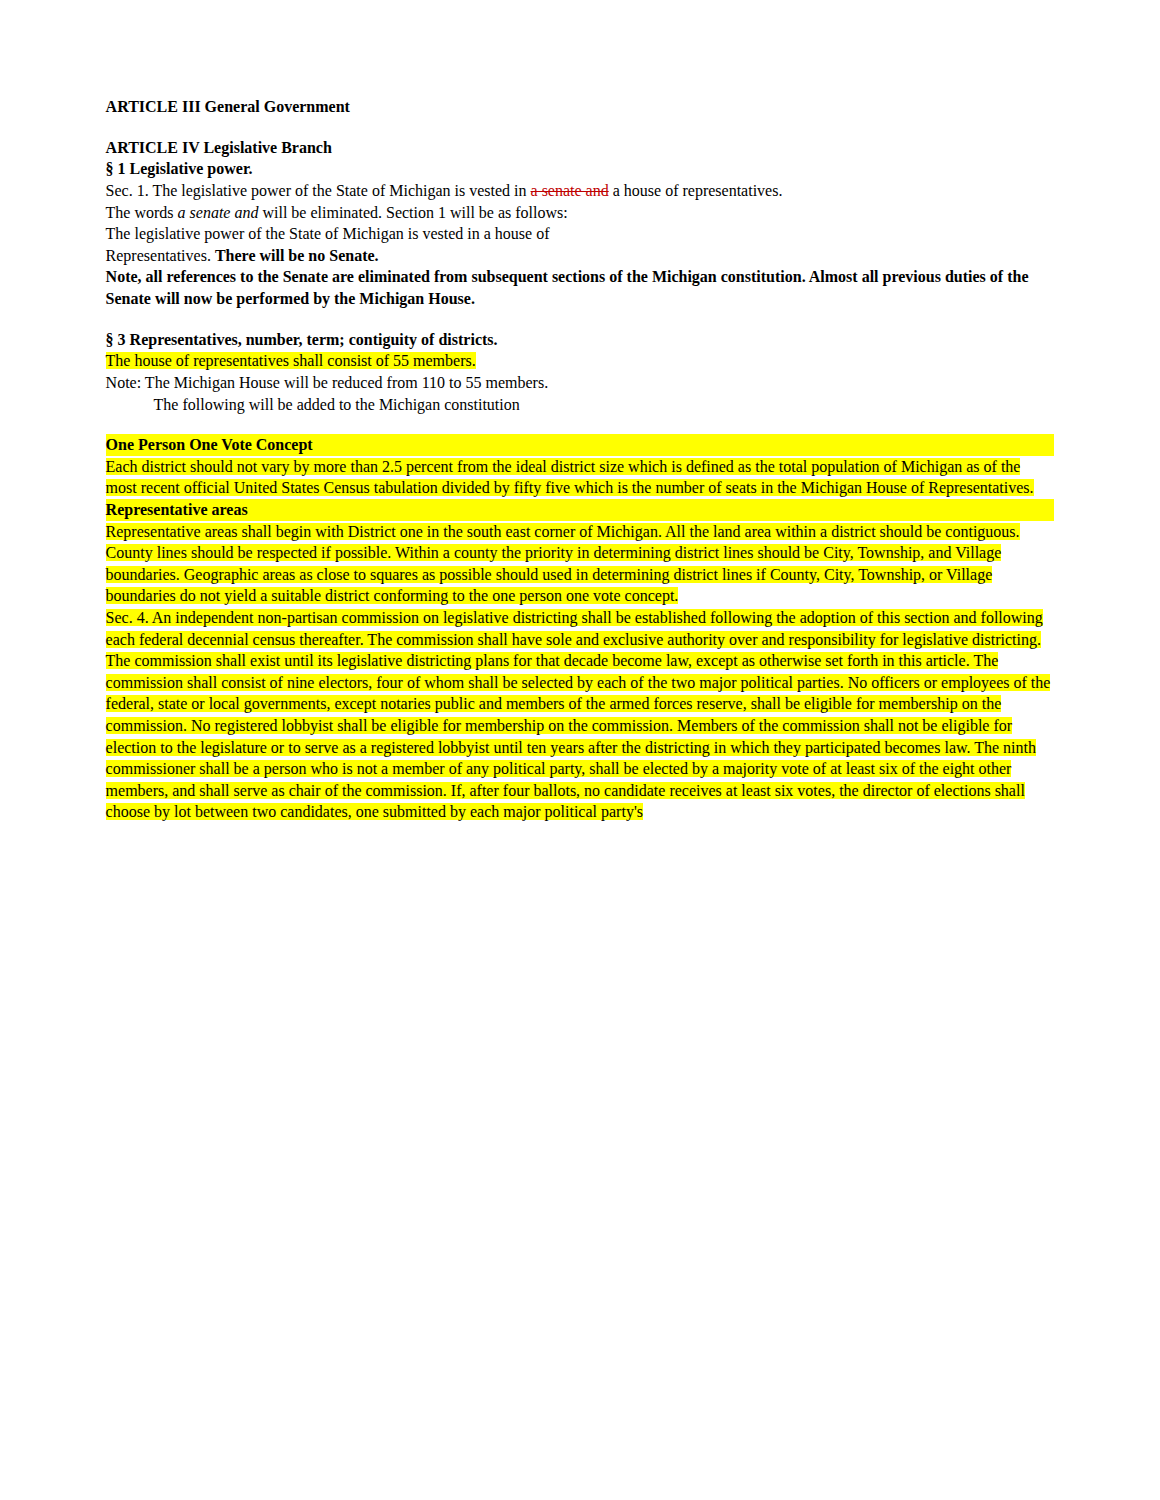ARTICLE III General Government
ARTICLE IV Legislative Branch
§ 1 Legislative power.
Sec. 1. The legislative power of the State of Michigan is vested in a senate and a house of representatives.
The words a senate and will be eliminated. Section 1 will be as follows:
The legislative power of the State of Michigan is vested in a house of
Representatives. There will be no Senate.
Note, all references to the Senate are eliminated from subsequent sections of the Michigan constitution. Almost all previous duties of the Senate will now be performed by the Michigan House.
§ 3 Representatives, number, term; contiguity of districts.
The house of representatives shall consist of 55 members.
Note: The Michigan House will be reduced from 110 to 55 members.
The following will be added to the Michigan constitution
One Person One Vote Concept
Each district should not vary by more than 2.5 percent from the ideal district size which is defined as the total population of Michigan as of the most recent official United States Census tabulation divided by fifty five which is the number of seats in the Michigan House of Representatives.
Representative areas
Representative areas shall begin with District one in the south east corner of Michigan. All the land area within a district should be contiguous. County lines should be respected if possible. Within a county the priority in determining district lines should be City, Township, and Village boundaries. Geographic areas as close to squares as possible should used in determining district lines if County, City, Township, or Village boundaries do not yield a suitable district conforming to the one person one vote concept.
Sec. 4. An independent non-partisan commission on legislative districting shall be established following the adoption of this section and following each federal decennial census thereafter. The commission shall have sole and exclusive authority over and responsibility for legislative districting. The commission shall exist until its legislative districting plans for that decade become law, except as otherwise set forth in this article. The commission shall consist of nine electors, four of whom shall be selected by each of the two major political parties. No officers or employees of the federal, state or local governments, except notaries public and members of the armed forces reserve, shall be eligible for membership on the commission. No registered lobbyist shall be eligible for membership on the commission. Members of the commission shall not be eligible for election to the legislature or to serve as a registered lobbyist until ten years after the districting in which they participated becomes law. The ninth commissioner shall be a person who is not a member of any political party, shall be elected by a majority vote of at least six of the eight other members, and shall serve as chair of the commission. If, after four ballots, no candidate receives at least six votes, the director of elections shall choose by lot between two candidates, one submitted by each major political party's